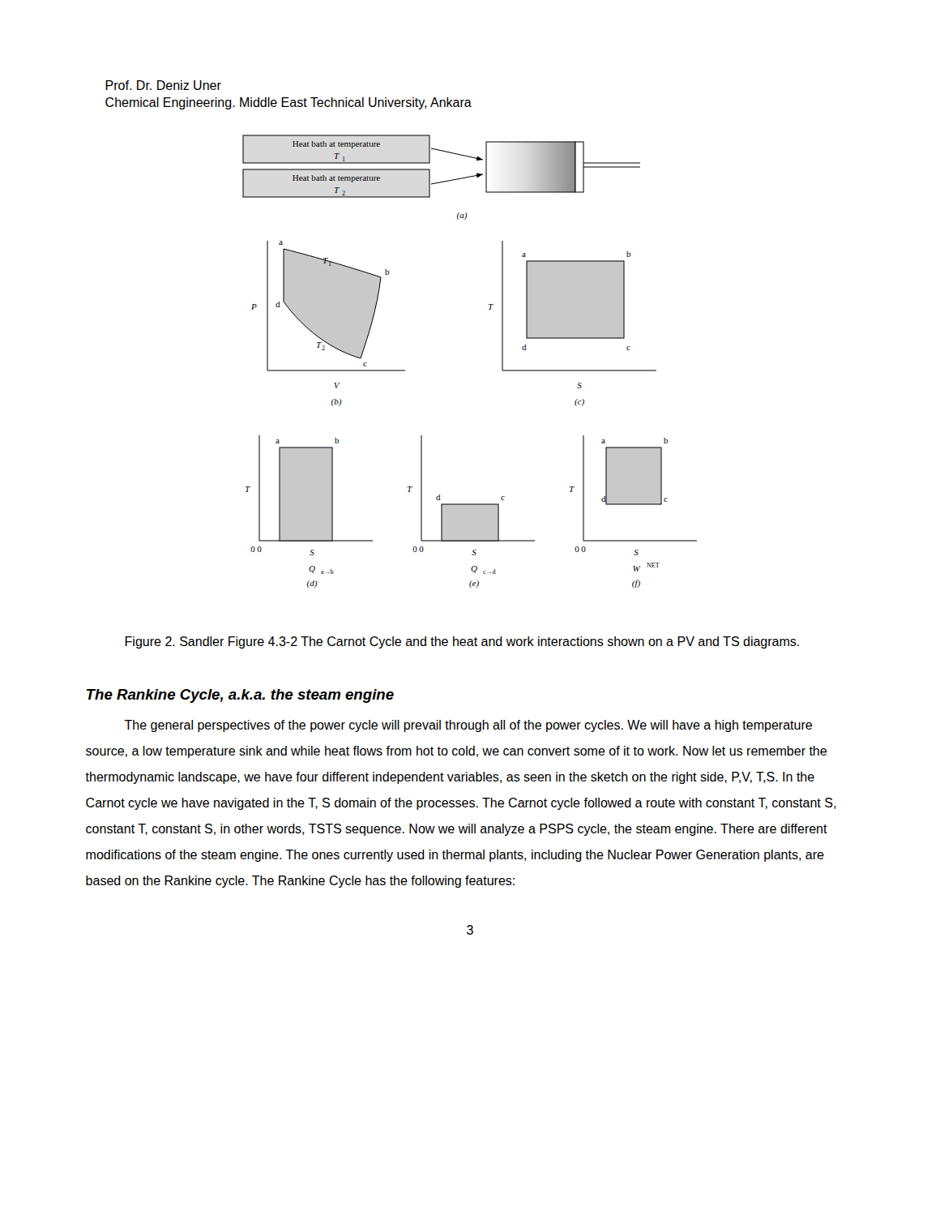Prof. Dr. Deniz Uner
Chemical Engineering. Middle East Technical University, Ankara
Heat bath at temperature T 1 Heat bath at temperature T 2 (a) P V (b) a b c d T 1 T 2 T S (c) a b c d T 0 0 S a b Q a→b (d) T 0 0 S d c Q c→d (e) T 0 0 S a b c d W NET (f)
Figure 2. Sandler Figure 4.3-2 The Carnot Cycle and the heat and work interactions shown on a PV and TS diagrams.
The Rankine Cycle, a.k.a. the steam engine
The general perspectives of the power cycle will prevail through all of the power cycles. We will have a high temperature source, a low temperature sink and while heat flows from hot to cold, we can convert some of it to work. Now let us remember the thermodynamic landscape, we have four different independent variables, as seen in the sketch on the right side, P,V, T,S. In the Carnot cycle we have navigated in the T, S domain of the processes. The Carnot cycle followed a route with constant T, constant S, constant T, constant S, in other words, TSTS sequence. Now we will analyze a PSPS cycle, the steam engine. There are different modifications of the steam engine. The ones currently used in thermal plants, including the Nuclear Power Generation plants, are based on the Rankine cycle. The Rankine Cycle has the following features:
3